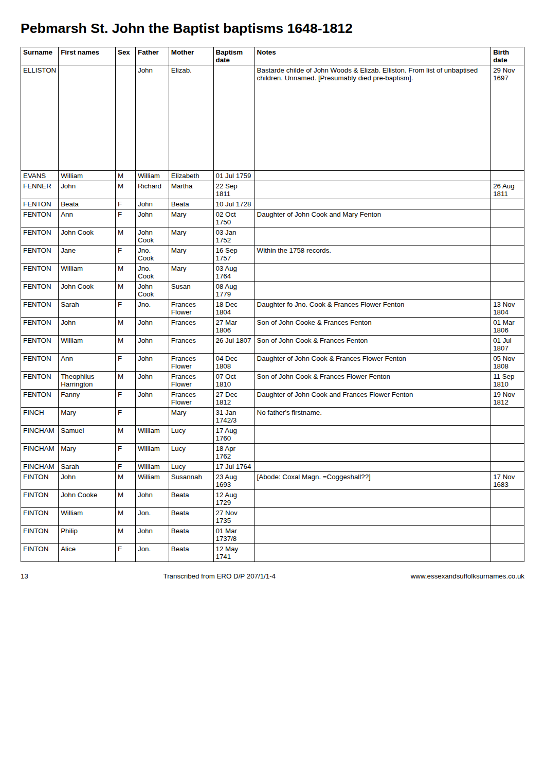Pebmarsh St. John the Baptist baptisms 1648-1812
| Surname | First names | Sex | Father | Mother | Baptism date | Notes | Birth date |
| --- | --- | --- | --- | --- | --- | --- | --- |
| ELLISTON | | | John | Elizab. | | Bastarde childe of John Woods & Elizab. Elliston. From list of unbaptised children. Unnamed. [Presumably died pre-baptism]. | 29 Nov 1697 |
| EVANS | William | M | William | Elizabeth | 01 Jul 1759 | | |
| FENNER | John | M | Richard | Martha | 22 Sep 1811 | | 26 Aug 1811 |
| FENTON | Beata | F | John | Beata | 10 Jul 1728 | | |
| FENTON | Ann | F | John | Mary | 02 Oct 1750 | Daughter of John Cook and Mary Fenton | |
| FENTON | John Cook | M | John Cook | Mary | 03 Jan 1752 | | |
| FENTON | Jane | F | Jno. Cook | Mary | 16 Sep 1757 | Within the 1758 records. | |
| FENTON | William | M | Jno. Cook | Mary | 03 Aug 1764 | | |
| FENTON | John Cook | M | John Cook | Susan | 08 Aug 1779 | | |
| FENTON | Sarah | F | Jno. | Frances Flower | 18 Dec 1804 | Daughter fo Jno. Cook & Frances Flower Fenton | 13 Nov 1804 |
| FENTON | John | M | John | Frances | 27 Mar 1806 | Son of John Cooke & Frances Fenton | 01 Mar 1806 |
| FENTON | William | M | John | Frances | 26 Jul 1807 | Son of John Cook & Frances Fenton | 01 Jul 1807 |
| FENTON | Ann | F | John | Frances Flower | 04 Dec 1808 | Daughter of John Cook & Frances Flower Fenton | 05 Nov 1808 |
| FENTON | Theophilus Harrington | M | John | Frances Flower | 07 Oct 1810 | Son of John Cook & Frances Flower Fenton | 11 Sep 1810 |
| FENTON | Fanny | F | John | Frances Flower | 27 Dec 1812 | Daughter of John Cook and Frances Flower Fenton | 19 Nov 1812 |
| FINCH | Mary | F | | Mary | 31 Jan 1742/3 | No father's firstname. | |
| FINCHAM | Samuel | M | William | Lucy | 17 Aug 1760 | | |
| FINCHAM | Mary | F | William | Lucy | 18 Apr 1762 | | |
| FINCHAM | Sarah | F | William | Lucy | 17 Jul 1764 | | |
| FINTON | John | M | William | Susannah | 23 Aug 1693 | [Abode: Coxal Magn. =Coggeshall??] | 17 Nov 1683 |
| FINTON | John Cooke | M | John | Beata | 12 Aug 1729 | | |
| FINTON | William | M | Jon. | Beata | 27 Nov 1735 | | |
| FINTON | Philip | M | John | Beata | 01 Mar 1737/8 | | |
| FINTON | Alice | F | Jon. | Beata | 12 May 1741 | | |
13 Transcribed from ERO D/P 207/1/1-4 www.essexandsuffolksurnames.co.uk